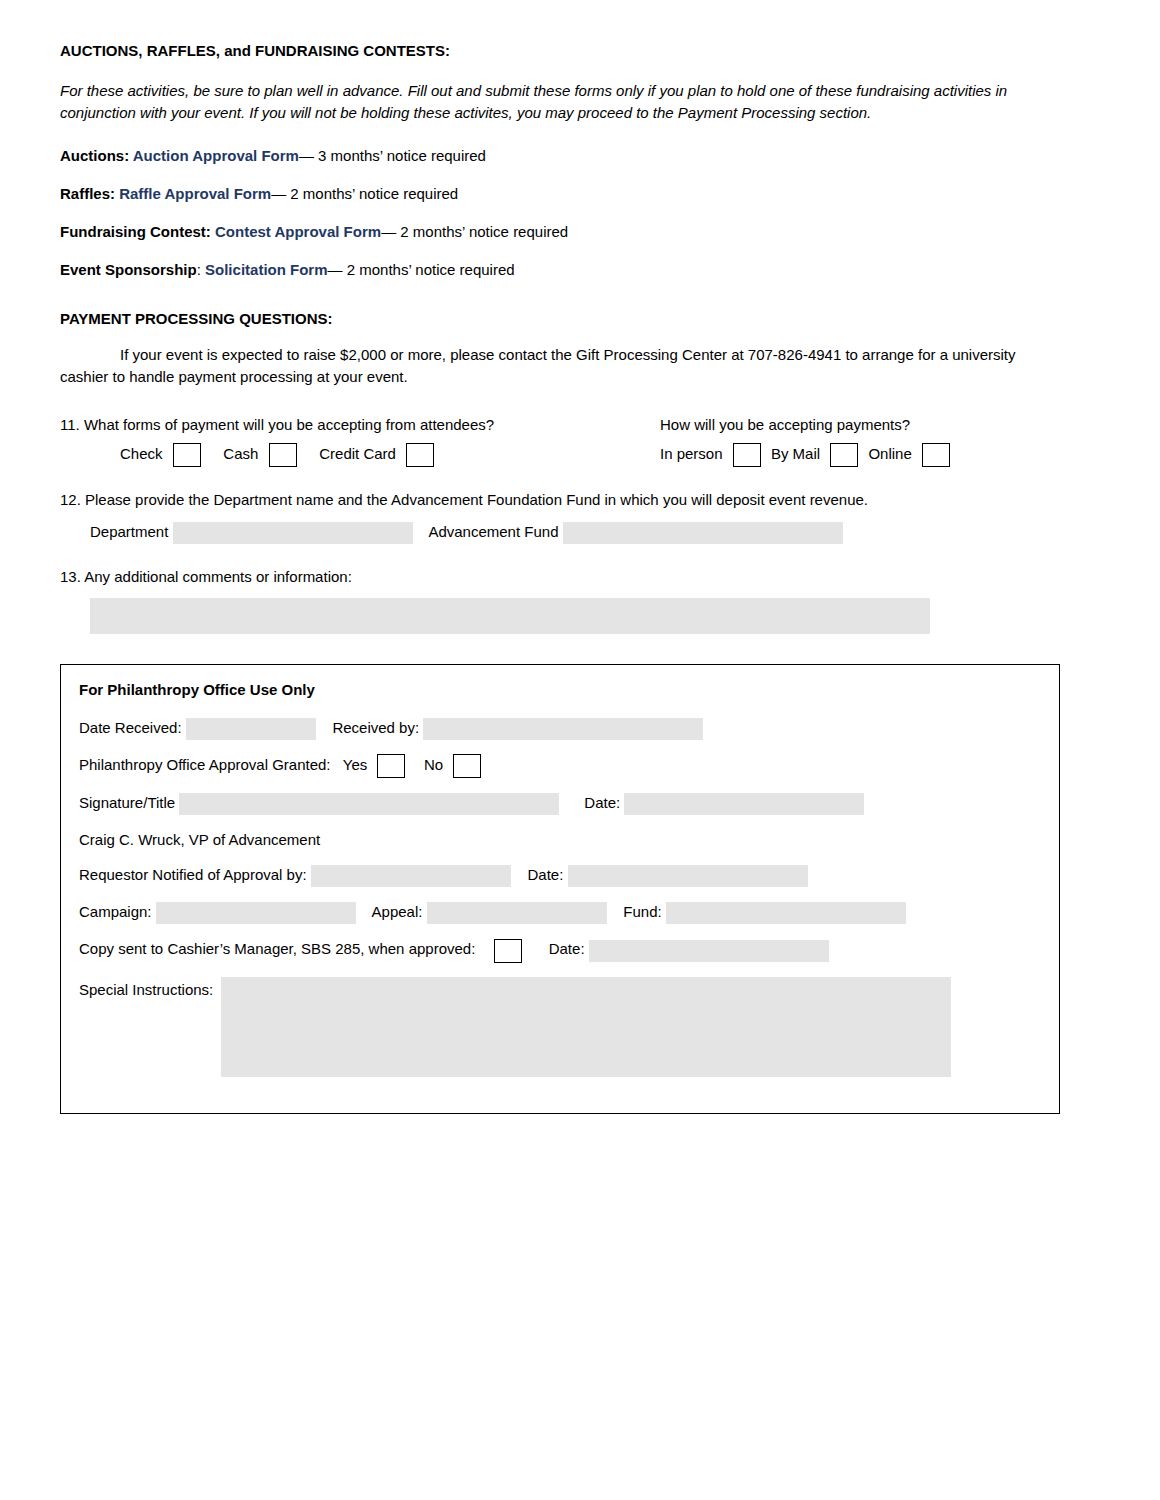AUCTIONS, RAFFLES, and FUNDRAISING CONTESTS:
For these activities, be sure to plan well in advance. Fill out and submit these forms only if you plan to hold one of these fundraising activities in conjunction with your event. If you will not be holding these activites, you may proceed to the Payment Processing section.
Auctions: Auction Approval Form— 3 months’ notice required
Raffles: Raffle Approval Form— 2 months’ notice required
Fundraising Contest: Contest Approval Form— 2 months’ notice required
Event Sponsorship: Solicitation Form— 2 months’ notice required
PAYMENT PROCESSING QUESTIONS:
If your event is expected to raise $2,000 or more, please contact the Gift Processing Center at 707-826-4941 to arrange for a university cashier to handle payment processing at your event.
11. What forms of payment will you be accepting from attendees?How will you be accepting payments?
Check Cash Credit Card In person By Mail Online
12. Please provide the Department name and the Advancement Foundation Fund in which you will deposit event revenue.
Department Advancement Fund
13. Any additional comments or information:
For Philanthropy Office Use Only
Date Received: Received by:
Philanthropy Office Approval Granted: Yes No
Signature/Title Date:
Craig C. Wruck, VP of Advancement
Requestor Notified of Approval by: Date:
Campaign: Appeal: Fund:
Copy sent to Cashier’s Manager, SBS 285, when approved: Date:
Special Instructions: